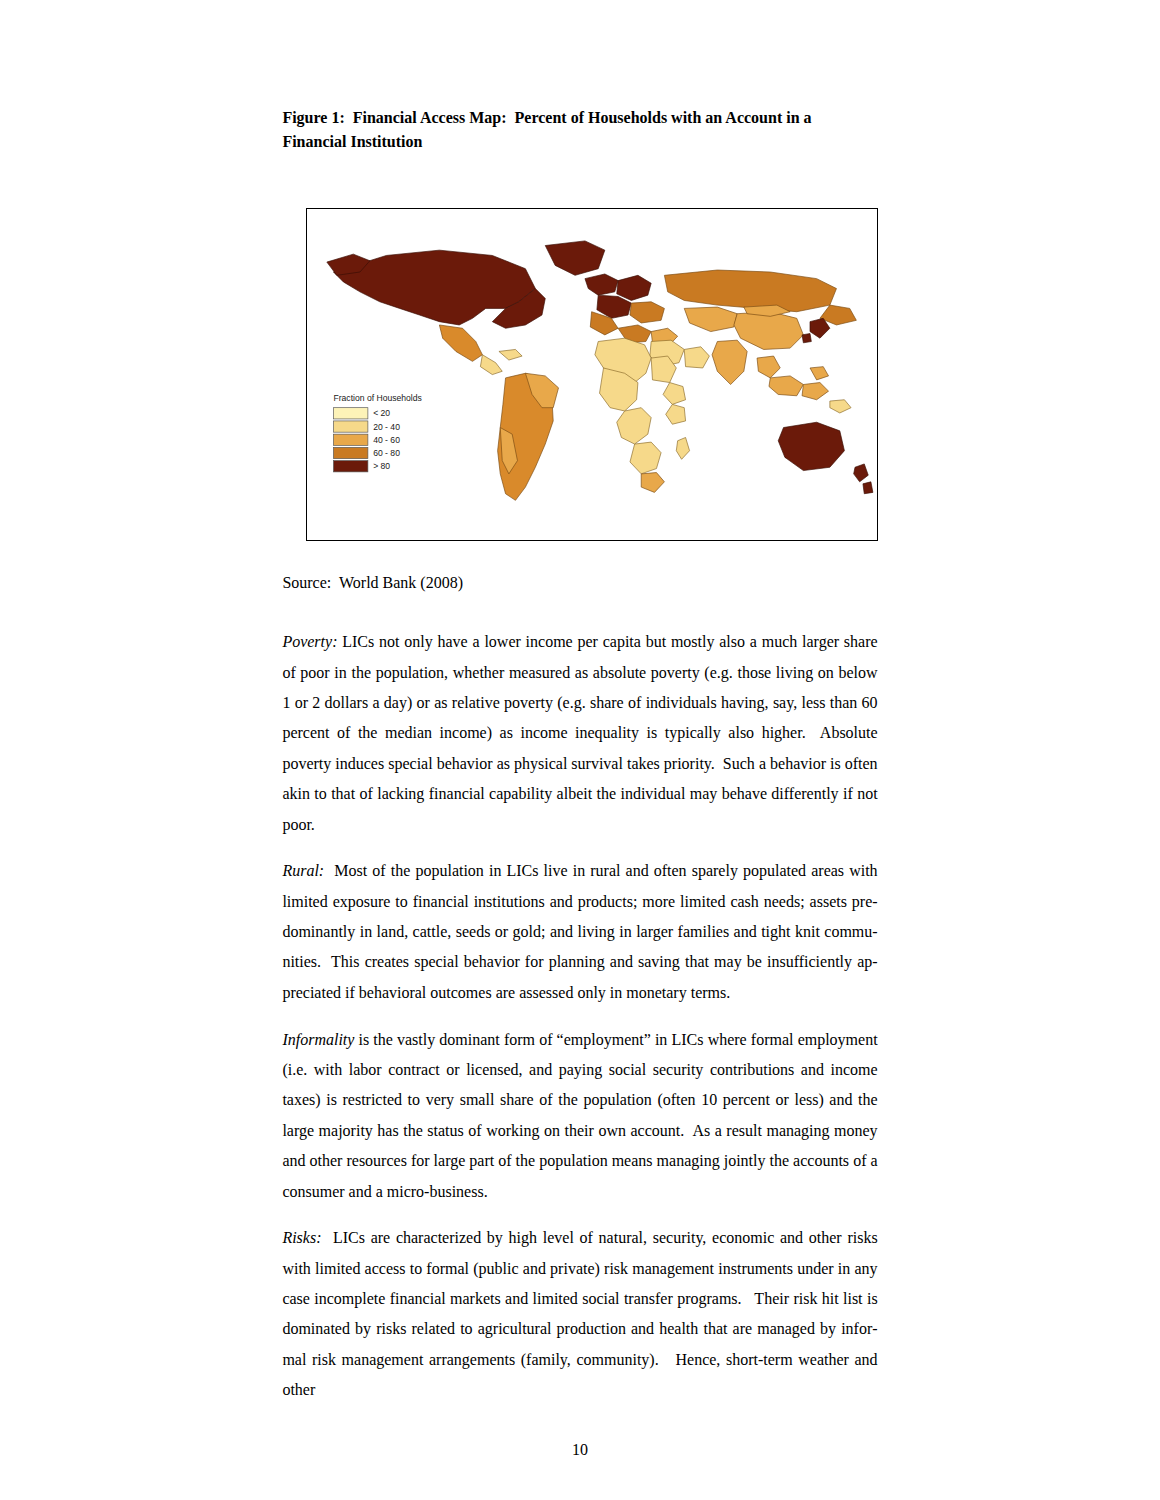Figure 1: Financial Access Map: Percent of Households with an Account in a Financial Institution
Fraction of Households < 20 20 - 40 40 - 60 60 - 80 > 80
Source: World Bank (2008)
Poverty: LICs not only have a lower income per capita but mostly also a much larger share of poor in the population, whether measured as absolute poverty (e.g. those living on below 1 or 2 dollars a day) or as relative poverty (e.g. share of individuals having, say, less than 60 percent of the median income) as income inequality is typically also higher. Absolute poverty induces special behavior as physical survival takes priority. Such a behavior is often akin to that of lacking financial capability albeit the individual may behave differently if not poor.
Rural: Most of the population in LICs live in rural and often sparely populated areas with limited exposure to financial institutions and products; more limited cash needs; assets predominantly in land, cattle, seeds or gold; and living in larger families and tight knit communities. This creates special behavior for planning and saving that may be insufficiently appreciated if behavioral outcomes are assessed only in monetary terms.
Informality is the vastly dominant form of “employment” in LICs where formal employment (i.e. with labor contract or licensed, and paying social security contributions and income taxes) is restricted to very small share of the population (often 10 percent or less) and the large majority has the status of working on their own account. As a result managing money and other resources for large part of the population means managing jointly the accounts of a consumer and a micro-business.
Risks: LICs are characterized by high level of natural, security, economic and other risks with limited access to formal (public and private) risk management instruments under in any case incomplete financial markets and limited social transfer programs. Their risk hit list is dominated by risks related to agricultural production and health that are managed by informal risk management arrangements (family, community). Hence, short-term weather and other
10